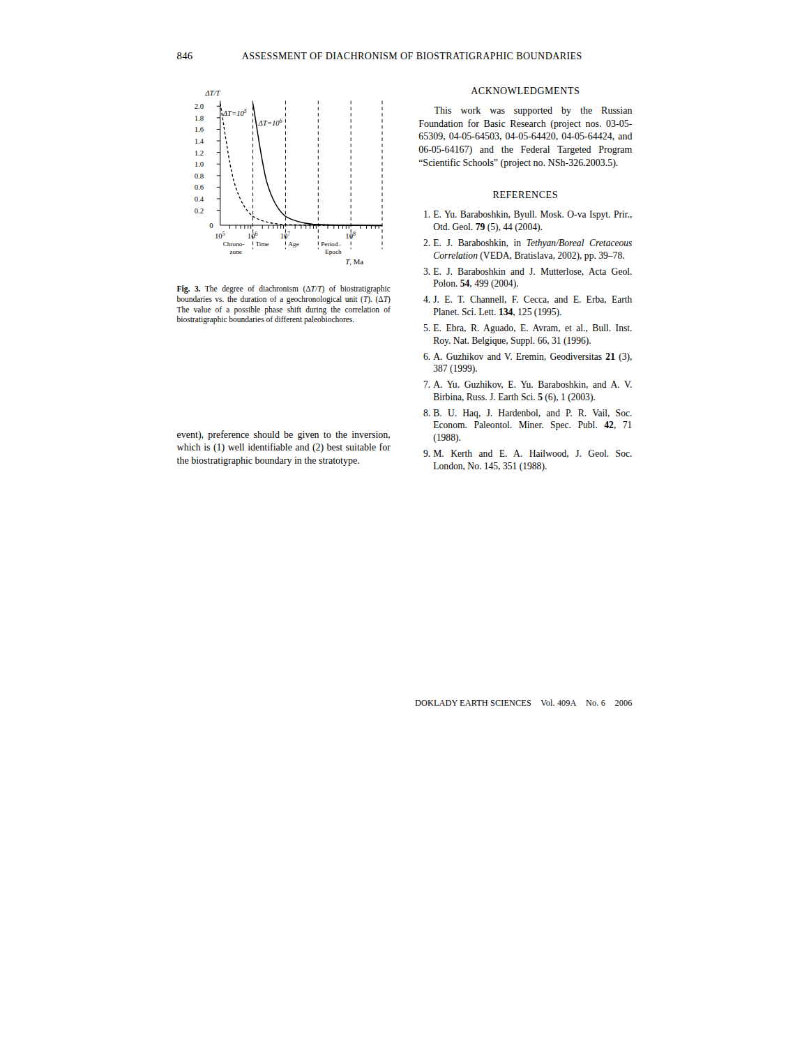846 Assessment of Diachronism of Biostratigraphic Boundaries
ΔT/T 2.0 1.8 1.6 1.4 1.2 1.0 0.8 0.6 0.4 0.2 0 105 106 107 108 Chrono- zone Time Age Period– Epoch T, Ma ΔT=105 ΔT=106
Fig. 3. The degree of diachronism (ΔT/T) of biostratigraphic boundaries vs. the duration of a geochronological unit (T). (ΔT) The value of a possible phase shift during the correlation of biostratigraphic boundaries of different paleobiochores.
event), preference should be given to the inversion, which is (1) well identifiable and (2) best suitable for the biostratigraphic boundary in the stratotype.
Acknowledgments
This work was supported by the Russian Foundation for Basic Research (project nos. 03-05-65309, 04-05-64503, 04-05-64420, 04-05-64424, and 06-05-64167) and the Federal Targeted Program “Scientific Schools” (project no. NSh-326.2003.5).
References
1. E. Yu. Baraboshkin, Byull. Mosk. O-va Ispyt. Prir., Otd. Geol. 79 (5), 44 (2004).
2. E. J. Baraboshkin, in Tethyan/Boreal Cretaceous Correlation (VEDA, Bratislava, 2002), pp. 39–78.
3. E. J. Baraboshkin and J. Mutterlose, Acta Geol. Polon. 54, 499 (2004).
4. J. E. T. Channell, F. Cecca, and E. Erba, Earth Planet. Sci. Lett. 134, 125 (1995).
5. E. Ebra, R. Aguado, E. Avram, et al., Bull. Inst. Roy. Nat. Belgique, Suppl. 66, 31 (1996).
6. A. Guzhikov and V. Eremin, Geodiversitas 21 (3), 387 (1999).
7. A. Yu. Guzhikov, E. Yu. Baraboshkin, and A. V. Birbina, Russ. J. Earth Sci. 5 (6), 1 (2003).
8. B. U. Haq, J. Hardenbol, and P. R. Vail, Soc. Econom. Paleontol. Miner. Spec. Publ. 42, 71 (1988).
9. M. Kerth and E. A. Hailwood, J. Geol. Soc. London, No. 145, 351 (1988).
DOKLADY EARTH SCIENCES Vol. 409A No. 6 2006